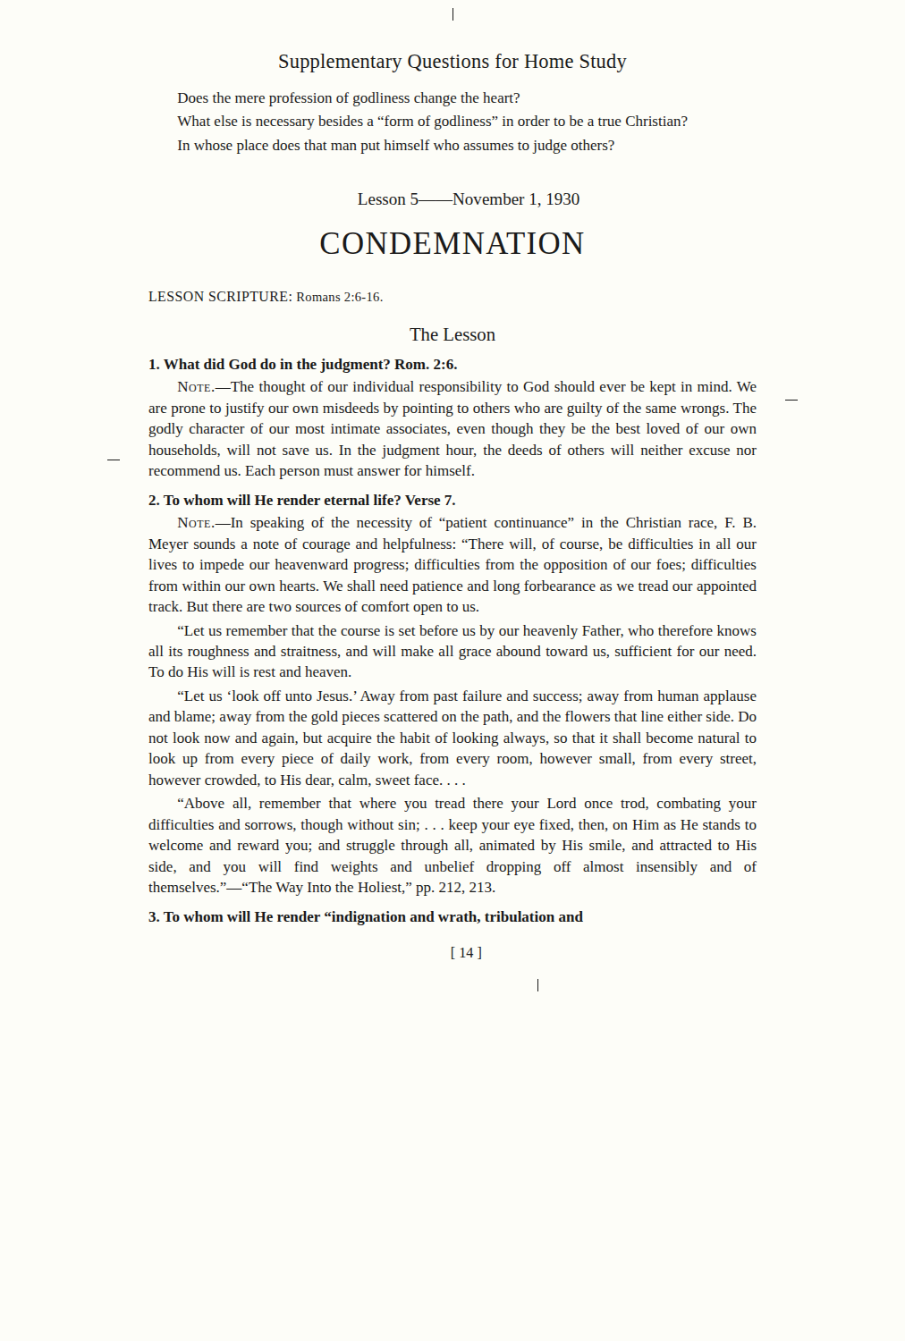Supplementary Questions for Home Study
Does the mere profession of godliness change the heart?
What else is necessary besides a “form of godliness” in order to be a true Christian?
In whose place does that man put himself who assumes to judge others?
Lesson 5——November 1, 1930
CONDEMNATION
LESSON SCRIPTURE: Romans 2:6-16.
The Lesson
1. What did God do in the judgment? Rom. 2:6.
Note.—The thought of our individual responsibility to God should ever be kept in mind. We are prone to justify our own misdeeds by pointing to others who are guilty of the same wrongs. The godly character of our most intimate associates, even though they be the best loved of our own households, will not save us. In the judgment hour, the deeds of others will neither excuse nor recommend us. Each person must answer for himself.
2. To whom will He render eternal life? Verse 7.
Note.—In speaking of the necessity of “patient continuance” in the Christian race, F. B. Meyer sounds a note of courage and helpfulness: “There will, of course, be difficulties in all our lives to impede our heavenward progress; difficulties from the opposition of our foes; difficulties from within our own hearts. We shall need patience and long forbearance as we tread our appointed track. But there are two sources of comfort open to us.
“Let us remember that the course is set before us by our heavenly Father, who therefore knows all its roughness and straitness, and will make all grace abound toward us, sufficient for our need. To do His will is rest and heaven.
“Let us ‘look off unto Jesus.’ Away from past failure and success; away from human applause and blame; away from the gold pieces scattered on the path, and the flowers that line either side. Do not look now and again, but acquire the habit of looking always, so that it shall become natural to look up from every piece of daily work, from every room, however small, from every street, however crowded, to His dear, calm, sweet face. . . .
“Above all, remember that where you tread there your Lord once trod, combating your difficulties and sorrows, though without sin; . . . keep your eye fixed, then, on Him as He stands to welcome and reward you; and struggle through all, animated by His smile, and attracted to His side, and you will find weights and unbelief dropping off almost insensibly and of themselves.”—“The Way Into the Holiest,” pp. 212, 213.
3. To whom will He render “indignation and wrath, tribulation and
[ 14 ]